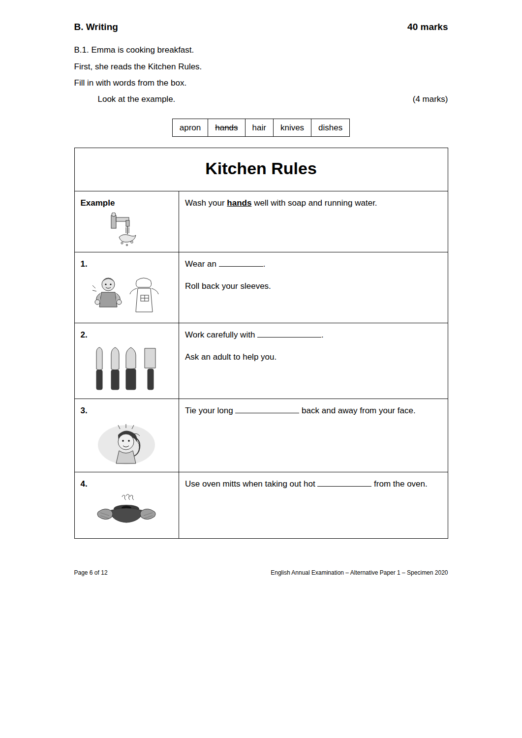B. Writing 40 marks
B.1. Emma is cooking breakfast.
First, she reads the Kitchen Rules.
Fill in with words from the box.
Look at the example. (4 marks)
| apron | hands | hair | knives | dishes |
| Kitchen Rules |
| Example | Wash your hands well with soap and running water. |
| 1. | Wear an . Roll back your sleeves. |
| 2. | Work carefully with . Ask an adult to help you. |
| 3. | Tie your long back and away from your face. |
| 4. | Use oven mitts when taking out hot from the oven. |
Page 6 of 12 English Annual Examination – Alternative Paper 1 – Specimen 2020